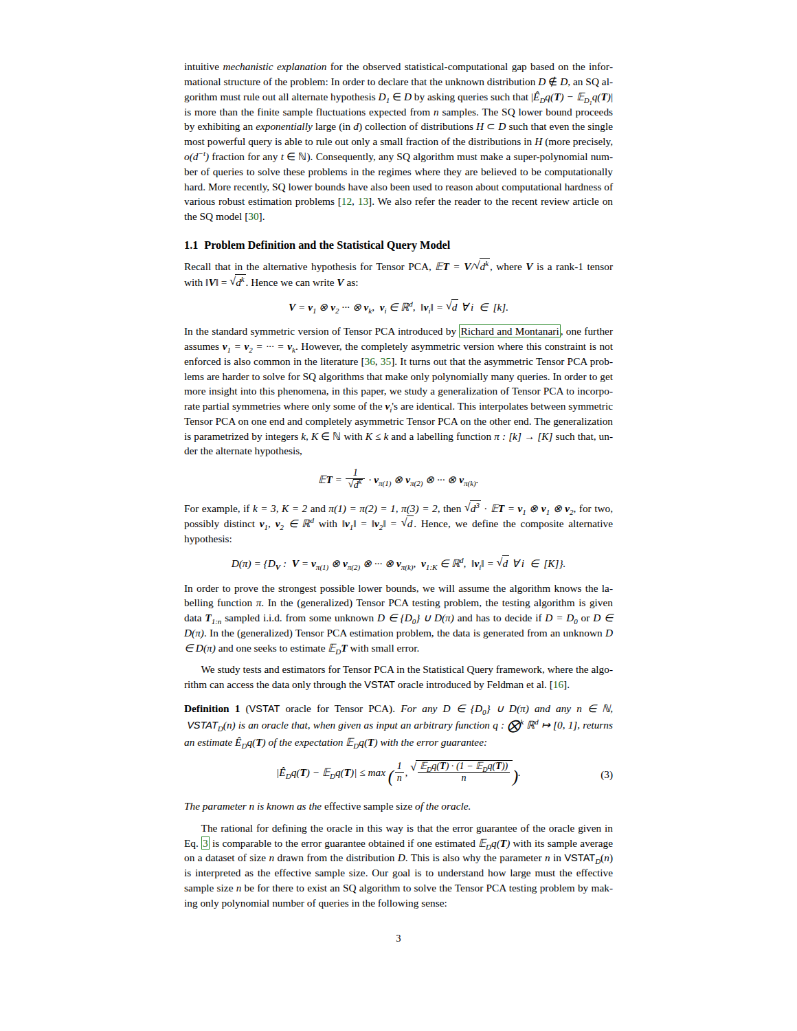intuitive mechanistic explanation for the observed statistical-computational gap based on the informational structure of the problem: In order to declare that the unknown distribution D ∉ D, an SQ algorithm must rule out all alternate hypothesis D1 ∈ D by asking queries such that |ÊDq(T) − 𝔼D1q(T)| is more than the finite sample fluctuations expected from n samples. The SQ lower bound proceeds by exhibiting an exponentially large (in d) collection of distributions H ⊂ D such that even the single most powerful query is able to rule out only a small fraction of the distributions in H (more precisely, o(d−t) fraction for any t ∈ ℕ). Consequently, any SQ algorithm must make a super-polynomial number of queries to solve these problems in the regimes where they are believed to be computationally hard. More recently, SQ lower bounds have also been used to reason about computational hardness of various robust estimation problems [12, 13]. We also refer the reader to the recent review article on the SQ model [30].
1.1 Problem Definition and the Statistical Query Model
Recall that in the alternative hypothesis for Tensor PCA, 𝔼T = V/dk, where V is a rank-1 tensor with ‖V‖ = dk. Hence we can write V as:
V = v1 ⊗ v2 ··· ⊗ vk, vi ∈ ℝd, ‖vi‖ = d ∀ i ∈ [k].
In the standard symmetric version of Tensor PCA introduced by Richard and Montanari, one further assumes v1 = v2 = ··· = vk. However, the completely asymmetric version where this constraint is not enforced is also common in the literature [36, 35]. It turns out that the asymmetric Tensor PCA problems are harder to solve for SQ algorithms that make only polynomially many queries. In order to get more insight into this phenomena, in this paper, we study a generalization of Tensor PCA to incorporate partial symmetries where only some of the vi's are identical. This interpolates between symmetric Tensor PCA on one end and completely asymmetric Tensor PCA on the other end. The generalization is parametrized by integers k, K ∈ ℕ with K ≤ k and a labelling function π : [k] → [K] such that, under the alternate hypothesis,
𝔼T = 1 dk · vπ(1) ⊗ vπ(2) ⊗ ··· ⊗ vπ(k).
For example, if k = 3, K = 2 and π(1) = π(2) = 1, π(3) = 2, then d3 · 𝔼T = v1 ⊗ v1 ⊗ v2, for two, possibly distinct v1, v2 ∈ ℝd with ‖v1‖ = ‖v2‖ = d. Hence, we define the composite alternative hypothesis:
D(π) = {DV : V = vπ(1) ⊗ vπ(2) ⊗ ··· ⊗ vπ(k), v1:K ∈ ℝd, ‖vi‖ = d ∀ i ∈ [K]}.
In order to prove the strongest possible lower bounds, we will assume the algorithm knows the labelling function π. In the (generalized) Tensor PCA testing problem, the testing algorithm is given data T1:n sampled i.i.d. from some unknown D ∈ {D0} ∪ D(π) and has to decide if D = D0 or D ∈ D(π). In the (generalized) Tensor PCA estimation problem, the data is generated from an unknown D ∈ D(π) and one seeks to estimate 𝔼DT with small error.
We study tests and estimators for Tensor PCA in the Statistical Query framework, where the algorithm can access the data only through the VSTAT oracle introduced by Feldman et al. [16].
Definition 1 (VSTAT oracle for Tensor PCA). For any D ∈ {D0} ∪ D(π) and any n ∈ ℕ, VSTATD(n) is an oracle that, when given as input an arbitrary function q : ⨂k ℝd ↦ [0, 1], returns an estimate ÊDq(T) of the expectation 𝔼Dq(T) with the error guarantee:
|ÊDq(T) − 𝔼Dq(T)| ≤ max (1 n, 𝔼Dq(T) · (1 − 𝔼Dq(T)) n). (3)
The parameter n is known as the effective sample size of the oracle.
The rational for defining the oracle in this way is that the error guarantee of the oracle given in Eq. 3 is comparable to the error guarantee obtained if one estimated 𝔼Dq(T) with its sample average on a dataset of size n drawn from the distribution D. This is also why the parameter n in VSTATD(n) is interpreted as the effective sample size. Our goal is to understand how large must the effective sample size n be for there to exist an SQ algorithm to solve the Tensor PCA testing problem by making only polynomial number of queries in the following sense:
3